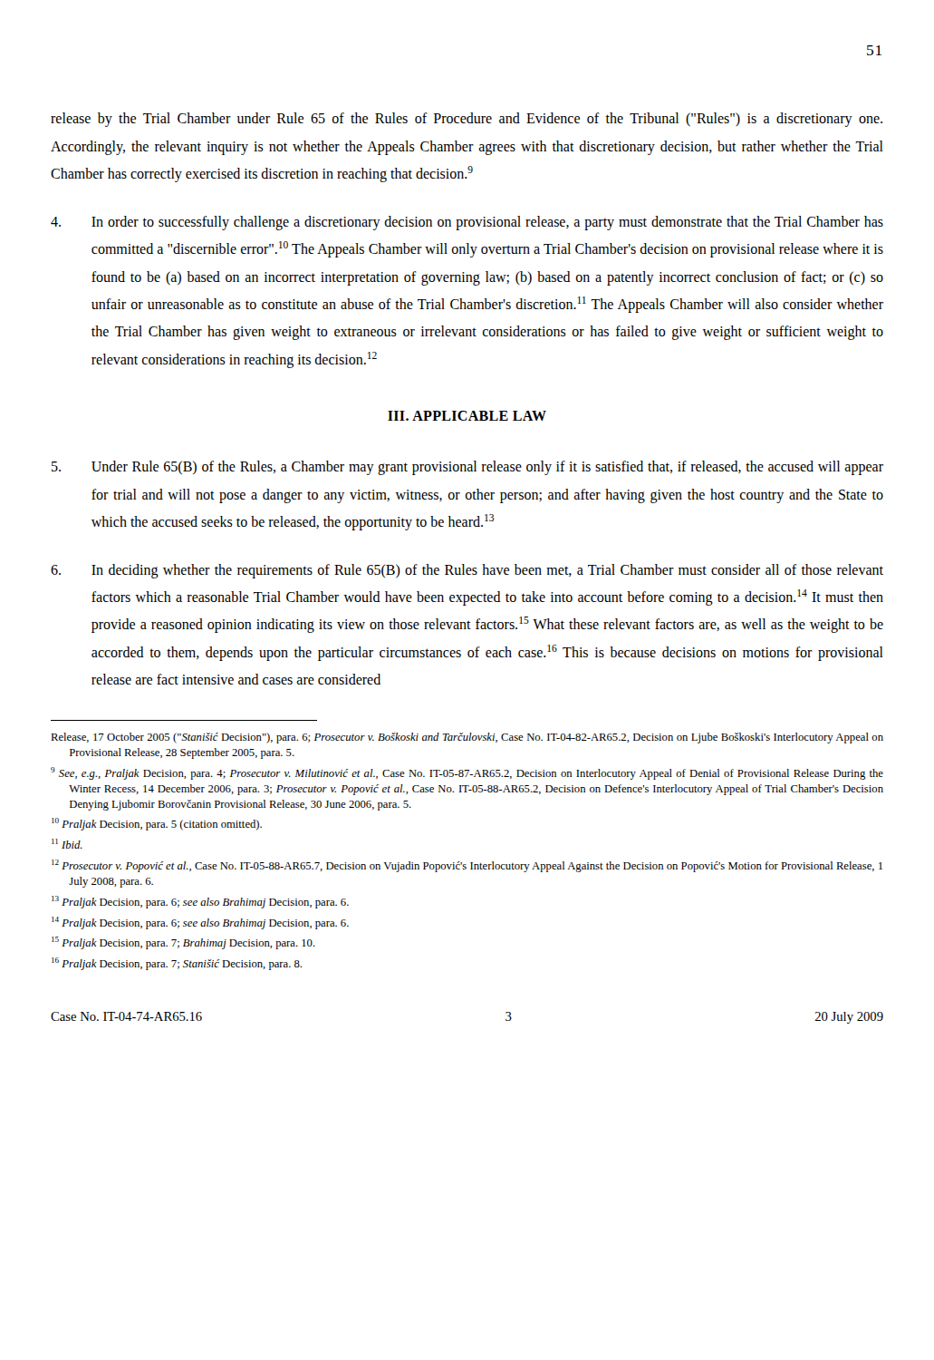51
release by the Trial Chamber under Rule 65 of the Rules of Procedure and Evidence of the Tribunal ("Rules") is a discretionary one. Accordingly, the relevant inquiry is not whether the Appeals Chamber agrees with that discretionary decision, but rather whether the Trial Chamber has correctly exercised its discretion in reaching that decision.9
4.
In order to successfully challenge a discretionary decision on provisional release, a party must demonstrate that the Trial Chamber has committed a "discernible error".10 The Appeals Chamber will only overturn a Trial Chamber's decision on provisional release where it is found to be (a) based on an incorrect interpretation of governing law; (b) based on a patently incorrect conclusion of fact; or (c) so unfair or unreasonable as to constitute an abuse of the Trial Chamber's discretion.11 The Appeals Chamber will also consider whether the Trial Chamber has given weight to extraneous or irrelevant considerations or has failed to give weight or sufficient weight to relevant considerations in reaching its decision.12
III. APPLICABLE LAW
5.
Under Rule 65(B) of the Rules, a Chamber may grant provisional release only if it is satisfied that, if released, the accused will appear for trial and will not pose a danger to any victim, witness, or other person; and after having given the host country and the State to which the accused seeks to be released, the opportunity to be heard.13
6.
In deciding whether the requirements of Rule 65(B) of the Rules have been met, a Trial Chamber must consider all of those relevant factors which a reasonable Trial Chamber would have been expected to take into account before coming to a decision.14 It must then provide a reasoned opinion indicating its view on those relevant factors.15 What these relevant factors are, as well as the weight to be accorded to them, depends upon the particular circumstances of each case.16 This is because decisions on motions for provisional release are fact intensive and cases are considered
Release, 17 October 2005 ("Stanišić Decision"), para. 6; Prosecutor v. Boškoski and Tarčulovski, Case No. IT-04-82-AR65.2, Decision on Ljube Boškoski's Interlocutory Appeal on Provisional Release, 28 September 2005, para. 5.
9 See, e.g., Praljak Decision, para. 4; Prosecutor v. Milutinović et al., Case No. IT-05-87-AR65.2, Decision on Interlocutory Appeal of Denial of Provisional Release During the Winter Recess, 14 December 2006, para. 3; Prosecutor v. Popović et al., Case No. IT-05-88-AR65.2, Decision on Defence's Interlocutory Appeal of Trial Chamber's Decision Denying Ljubomir Borovčanin Provisional Release, 30 June 2006, para. 5.
10 Praljak Decision, para. 5 (citation omitted).
11 Ibid.
12 Prosecutor v. Popović et al., Case No. IT-05-88-AR65.7, Decision on Vujadin Popović's Interlocutory Appeal Against the Decision on Popović's Motion for Provisional Release, 1 July 2008, para. 6.
13 Praljak Decision, para. 6; see also Brahimaj Decision, para. 6.
14 Praljak Decision, para. 6; see also Brahimaj Decision, para. 6.
15 Praljak Decision, para. 7; Brahimaj Decision, para. 10.
16 Praljak Decision, para. 7; Stanišić Decision, para. 8.
Case No. IT-04-74-AR65.16
3
20 July 2009